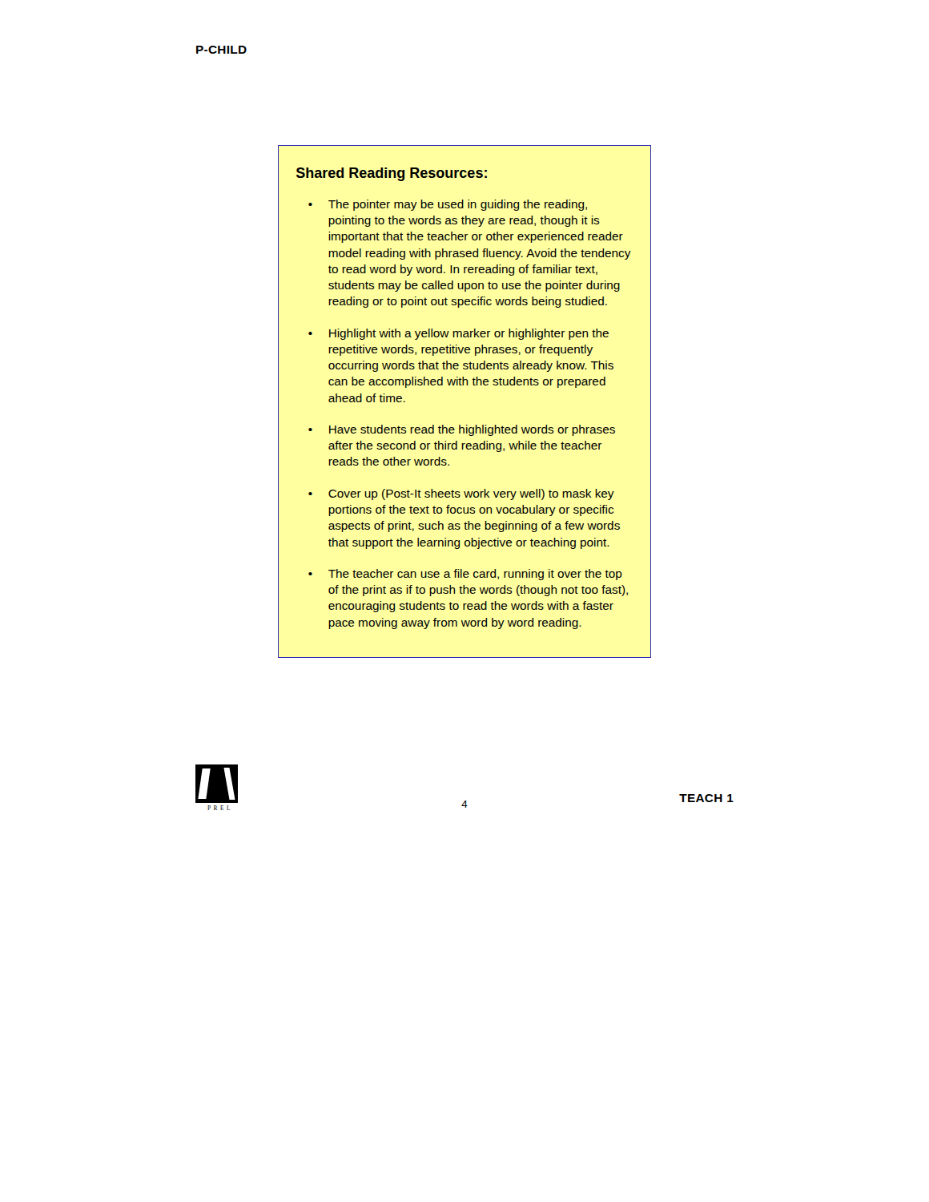P-CHILD
Shared Reading Resources:
The pointer may be used in guiding the reading, pointing to the words as they are read, though it is important that the teacher or other experienced reader model reading with phrased fluency. Avoid the tendency to read word by word. In rereading of familiar text, students may be called upon to use the pointer during reading or to point out specific words being studied.
Highlight with a yellow marker or highlighter pen the repetitive words, repetitive phrases, or frequently occurring words that the students already know. This can be accomplished with the students or prepared ahead of time.
Have students read the highlighted words or phrases after the second or third reading, while the teacher reads the other words.
Cover up (Post-It sheets work very well) to mask key portions of the text to focus on vocabulary or specific aspects of print, such as the beginning of a few words that support the learning objective or teaching point.
The teacher can use a file card, running it over the top of the print as if to push the words (though not too fast), encouraging students to read the words with a faster pace moving away from word by word reading.
P R E L
4
TEACH 1